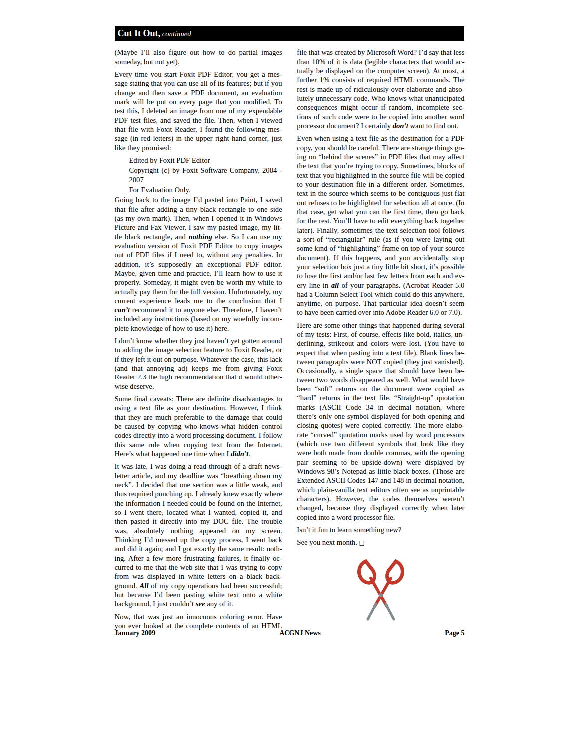Cut It Out,
continued
(Maybe I’ll also figure out how to do partial images someday, but not yet).
Every time you start Foxit PDF Editor, you get a message stating that you can use all of its features; but if you change and then save a PDF document, an evaluation mark will be put on every page that you modified. To test this, I deleted an image from one of my expendable PDF test files, and saved the file. Then, when I viewed that file with Foxit Reader, I found the following message (in red letters) in the upper right hand corner, just like they promised:
Edited by Foxit PDF Editor
Copyright (c) by Foxit Software Company, 2004 - 2007
For Evaluation Only.
Going back to the image I’d pasted into Paint, I saved that file after adding a tiny black rectangle to one side (as my own mark). Then, when I opened it in Windows Picture and Fax Viewer, I saw my pasted image, my little black rectangle, and nothing else. So I can use my evaluation version of Foxit PDF Editor to copy images out of PDF files if I need to, without any penalties. In addition, it’s supposedly an exceptional PDF editor. Maybe, given time and practice, I’ll learn how to use it properly. Someday, it might even be worth my while to actually pay them for the full version. Unfortunately, my current experience leads me to the conclusion that I can’t recommend it to anyone else. Therefore, I haven’t included any instructions (based on my woefully incomplete knowledge of how to use it) here.
I don’t know whether they just haven’t yet gotten around to adding the image selection feature to Foxit Reader, or if they left it out on purpose. Whatever the case, this lack (and that annoying ad) keeps me from giving Foxit Reader 2.3 the high recommendation that it would otherwise deserve.
Some final caveats: There are definite disadvantages to using a text file as your destination. However, I think that they are much preferable to the damage that could be caused by copying who-knows-what hidden control codes directly into a word processing document. I follow this same rule when copying text from the Internet. Here’s what happened one time when I didn’t.
It was late, I was doing a read-through of a draft newsletter article, and my deadline was “breathing down my neck”. I decided that one section was a little weak, and thus required punching up. I already knew exactly where the information I needed could be found on the Internet, so I went there, located what I wanted, copied it, and then pasted it directly into my DOC file. The trouble was, absolutely nothing appeared on my screen. Thinking I’d messed up the copy process, I went back and did it again; and I got exactly the same result: nothing. After a few more frustrating failures, it finally occurred to me that the web site that I was trying to copy from was displayed in white letters on a black background. All of my copy operations had been successful; but because I’d been pasting white text onto a white background, I just couldn’t see any of it.
Now, that was just an innocuous coloring error. Have you ever looked at the complete contents of an HTML file that was created by Microsoft Word? I’d say that less than 10% of it is data (legible characters that would actually be displayed on the computer screen). At most, a further 1% consists of required HTML commands. The rest is made up of ridiculously over-elaborate and absolutely unnecessary code. Who knows what unanticipated consequences might occur if random, incomplete sections of such code were to be copied into another word processor document? I certainly don’t want to find out.
Even when using a text file as the destination for a PDF copy, you should be careful. There are strange things going on “behind the scenes” in PDF files that may affect the text that you’re trying to copy. Sometimes, blocks of text that you highlighted in the source file will be copied to your destination file in a different order. Sometimes, text in the source which seems to be contiguous just flat out refuses to be highlighted for selection all at once. (In that case, get what you can the first time, then go back for the rest. You’ll have to edit everything back together later). Finally, sometimes the text selection tool follows a sort-of “rectangular” rule (as if you were laying out some kind of “highlighting” frame on top of your source document). If this happens, and you accidentally stop your selection box just a tiny little bit short, it’s possible to lose the first and/or last few letters from each and every line in all of your paragraphs. (Acrobat Reader 5.0 had a Column Select Tool which could do this anywhere, anytime, on purpose. That particular idea doesn’t seem to have been carried over into Adobe Reader 6.0 or 7.0).
Here are some other things that happened during several of my tests: First, of course, effects like bold, italics, underlining, strikeout and colors were lost. (You have to expect that when pasting into a text file). Blank lines between paragraphs were NOT copied (they just vanished). Occasionally, a single space that should have been between two words disappeared as well. What would have been “soft” returns on the document were copied as “hard” returns in the text file. “Straight-up” quotation marks (ASCII Code 34 in decimal notation, where there’s only one symbol displayed for both opening and closing quotes) were copied correctly. The more elaborate “curved” quotation marks used by word processors (which use two different symbols that look like they were both made from double commas, with the opening pair seeming to be upside-down) were displayed by Windows 98’s Notepad as little black boxes. (Those are Extended ASCII Codes 147 and 148 in decimal notation, which plain-vanilla text editors often see as unprintable characters). However, the codes themselves weren’t changed, because they displayed correctly when later copied into a word processor file.
Isn’t it fun to learn something new?
See you next month. □
January 2009 ACGNJ News Page 5